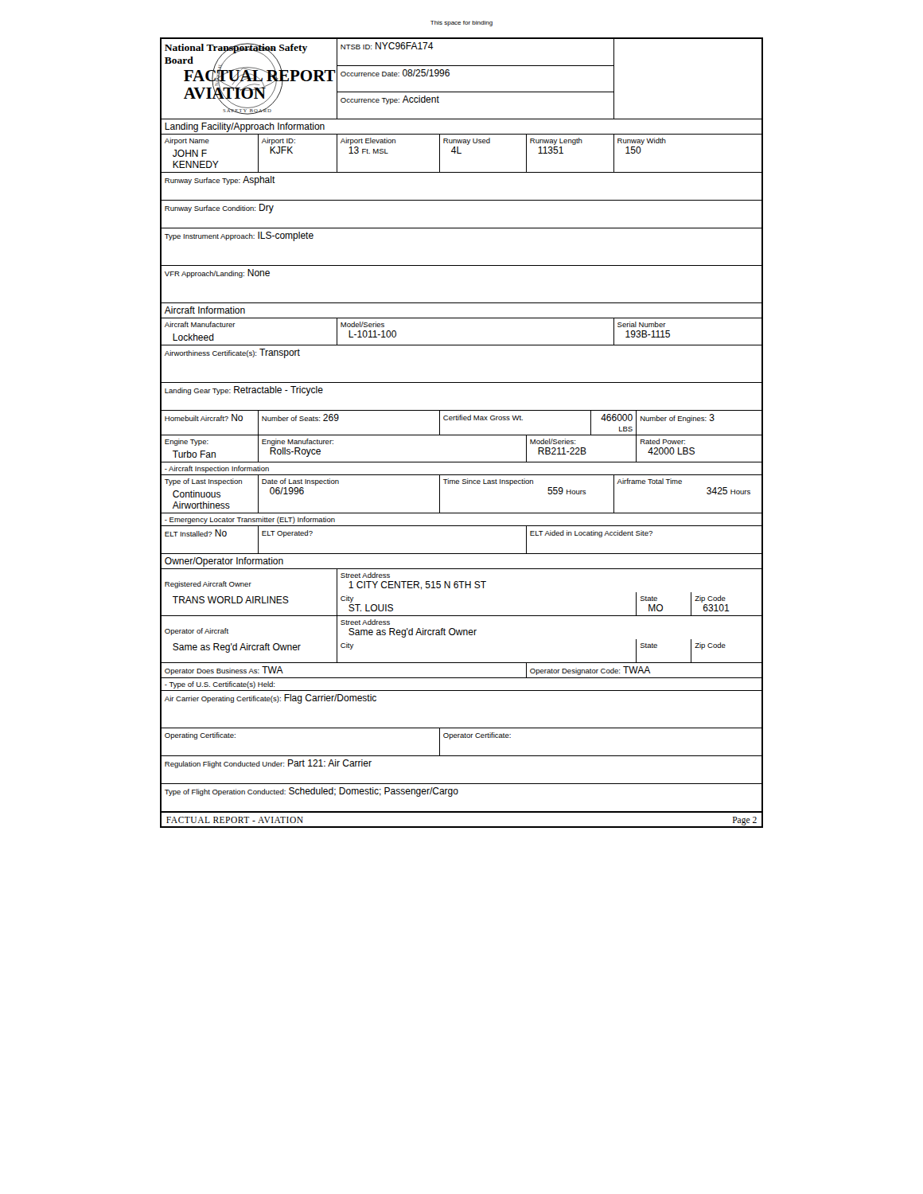This space for binding
| National Transportation Safety Board FACTUAL REPORT AVIATION TRANSPORTATION SAFETY BOARD NATIONAL | NTSB ID: NYC96FA174 | |
| Occurrence Date: 08/25/1996 |
| Occurrence Type: Accident |
| Landing Facility/Approach Information |
| Airport Name | Airport ID: KJFK | Airport Elevation 13 Ft. MSL | Runway Used 4L | Runway Length 11351 | Runway Width 150 |
| JOHN F KENNEDY |
| Runway Surface Type: Asphalt |
| Runway Surface Condition: Dry |
| Type Instrument Approach: ILS-complete |
| VFR Approach/Landing: None |
| Aircraft Information |
| Aircraft Manufacturer | Model/Series L-1011-100 | Serial Number 193B-1115 |
| Lockheed |
| Airworthiness Certificate(s): Transport |
| Landing Gear Type: Retractable - Tricycle |
| Homebuilt Aircraft? No | Number of Seats: 269 | Certified Max Gross Wt. | 466000 LBS | Number of Engines: 3 |
| Engine Type: | Engine Manufacturer: Rolls-Royce | Model/Series: RB211-22B | Rated Power: 42000 LBS |
| Turbo Fan |
| - Aircraft Inspection Information |
| Type of Last Inspection | Date of Last Inspection 06/1996 | Time Since Last Inspection 559 Hours | Airframe Total Time 3425 Hours |
| Continuous Airworthiness |
| - Emergency Locator Transmitter (ELT) Information |
| ELT Installed? No | ELT Operated? | ELT Aided in Locating Accident Site? |
| Owner/Operator Information |
| Registered Aircraft Owner TRANS WORLD AIRLINES | Street Address 1 CITY CENTER, 515 N 6TH ST |
| City ST. LOUIS | State MO | Zip Code 63101 |
| Operator of Aircraft Same as Reg'd Aircraft Owner | Street Address Same as Reg'd Aircraft Owner |
| City | State | Zip Code |
| Operator Does Business As: TWA | Operator Designator Code: TWAA |
| - Type of U.S. Certificate(s) Held: |
| Air Carrier Operating Certificate(s): Flag Carrier/Domestic |
| Operating Certificate: | Operator Certificate: |
| Regulation Flight Conducted Under: Part 121: Air Carrier |
| Type of Flight Operation Conducted: Scheduled; Domestic; Passenger/Cargo |
| FACTUAL REPORT - AVIATION Page 2 |